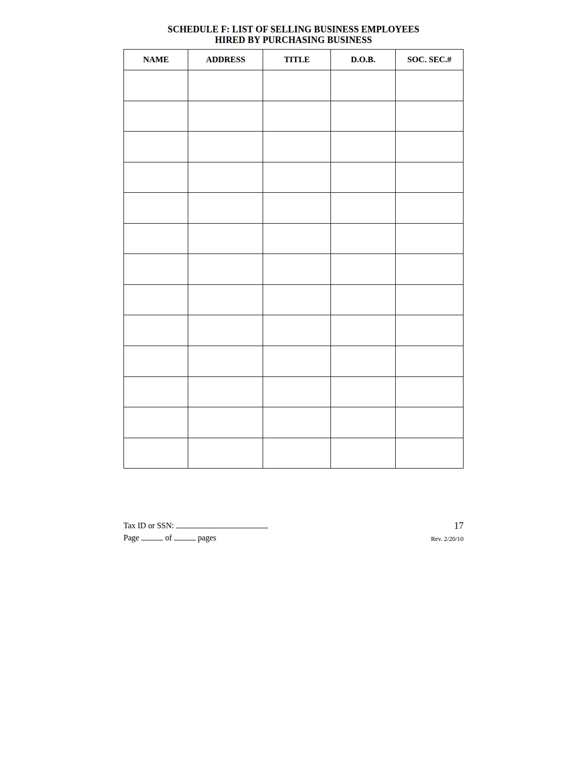SCHEDULE F: LIST OF SELLING BUSINESS EMPLOYEES
HIRED BY PURCHASING BUSINESS
| NAME | ADDRESS | TITLE | D.O.B. | SOC. SEC.# |
| --- | --- | --- | --- | --- |
Tax ID or SSN:
Page of pages
17
Rev. 2/20/10